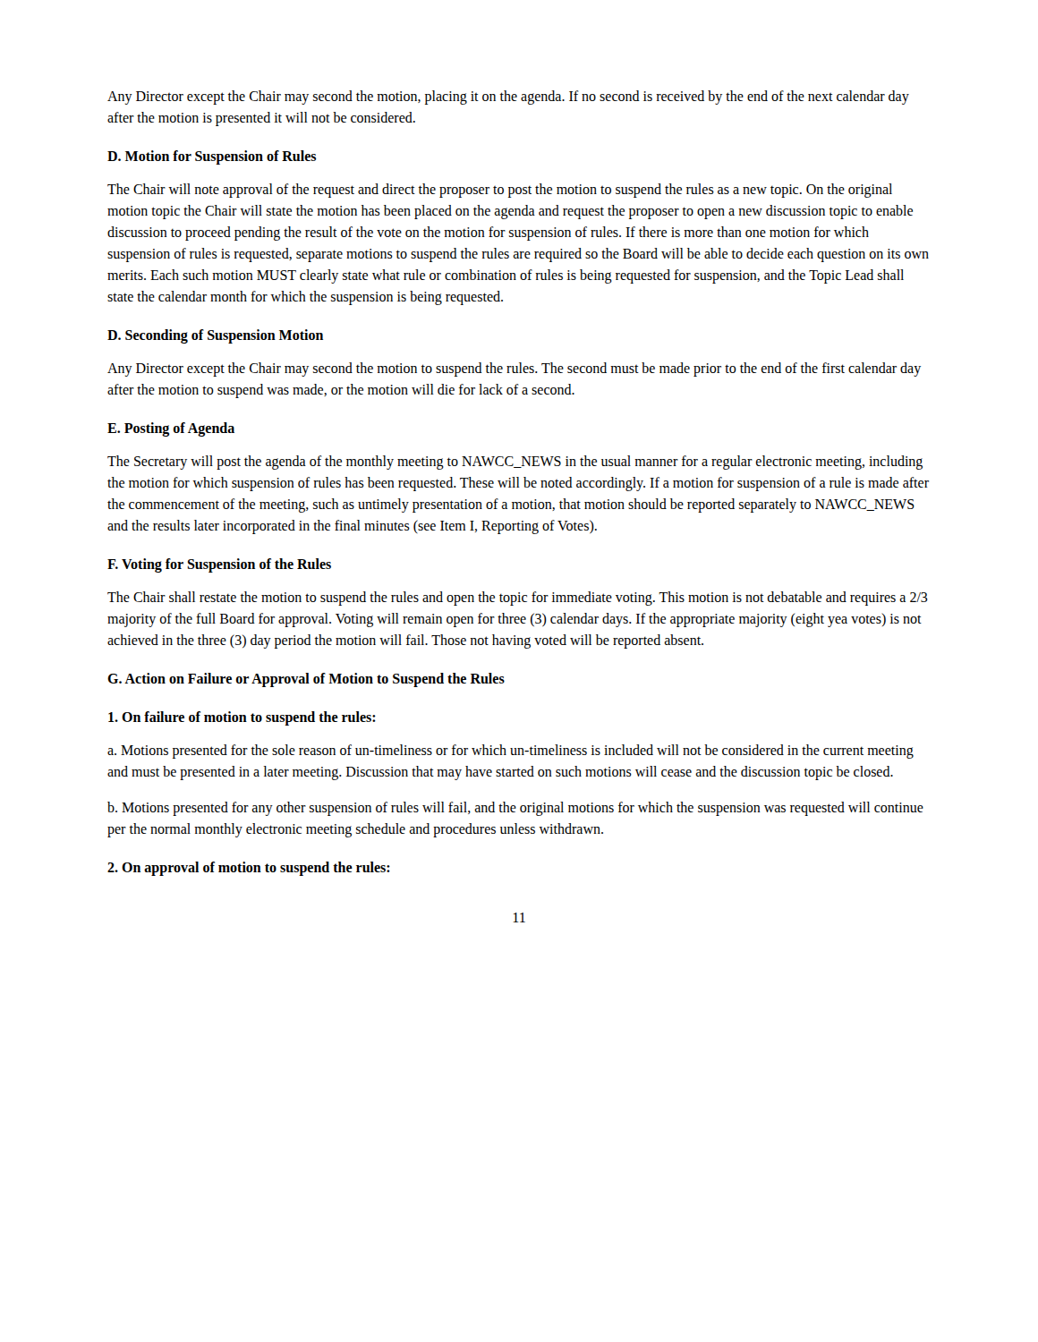Any Director except the Chair may second the motion, placing it on the agenda. If no second is received by the end of the next calendar day after the motion is presented it will not be considered.
D. Motion for Suspension of Rules
The Chair will note approval of the request and direct the proposer to post the motion to suspend the rules as a new topic. On the original motion topic the Chair will state the motion has been placed on the agenda and request the proposer to open a new discussion topic to enable discussion to proceed pending the result of the vote on the motion for suspension of rules. If there is more than one motion for which suspension of rules is requested, separate motions to suspend the rules are required so the Board will be able to decide each question on its own merits. Each such motion MUST clearly state what rule or combination of rules is being requested for suspension, and the Topic Lead shall state the calendar month for which the suspension is being requested.
D. Seconding of Suspension Motion
Any Director except the Chair may second the motion to suspend the rules. The second must be made prior to the end of the first calendar day after the motion to suspend was made, or the motion will die for lack of a second.
E. Posting of Agenda
The Secretary will post the agenda of the monthly meeting to NAWCC_NEWS in the usual manner for a regular electronic meeting, including the motion for which suspension of rules has been requested. These will be noted accordingly. If a motion for suspension of a rule is made after the commencement of the meeting, such as untimely presentation of a motion, that motion should be reported separately to NAWCC_NEWS and the results later incorporated in the final minutes (see Item I, Reporting of Votes).
F. Voting for Suspension of the Rules
The Chair shall restate the motion to suspend the rules and open the topic for immediate voting. This motion is not debatable and requires a 2/3 majority of the full Board for approval. Voting will remain open for three (3) calendar days. If the appropriate majority (eight yea votes) is not achieved in the three (3) day period the motion will fail. Those not having voted will be reported absent.
G. Action on Failure or Approval of Motion to Suspend the Rules
1. On failure of motion to suspend the rules:
a. Motions presented for the sole reason of un-timeliness or for which un-timeliness is included will not be considered in the current meeting and must be presented in a later meeting. Discussion that may have started on such motions will cease and the discussion topic be closed.
b. Motions presented for any other suspension of rules will fail, and the original motions for which the suspension was requested will continue per the normal monthly electronic meeting schedule and procedures unless withdrawn.
2. On approval of motion to suspend the rules:
11